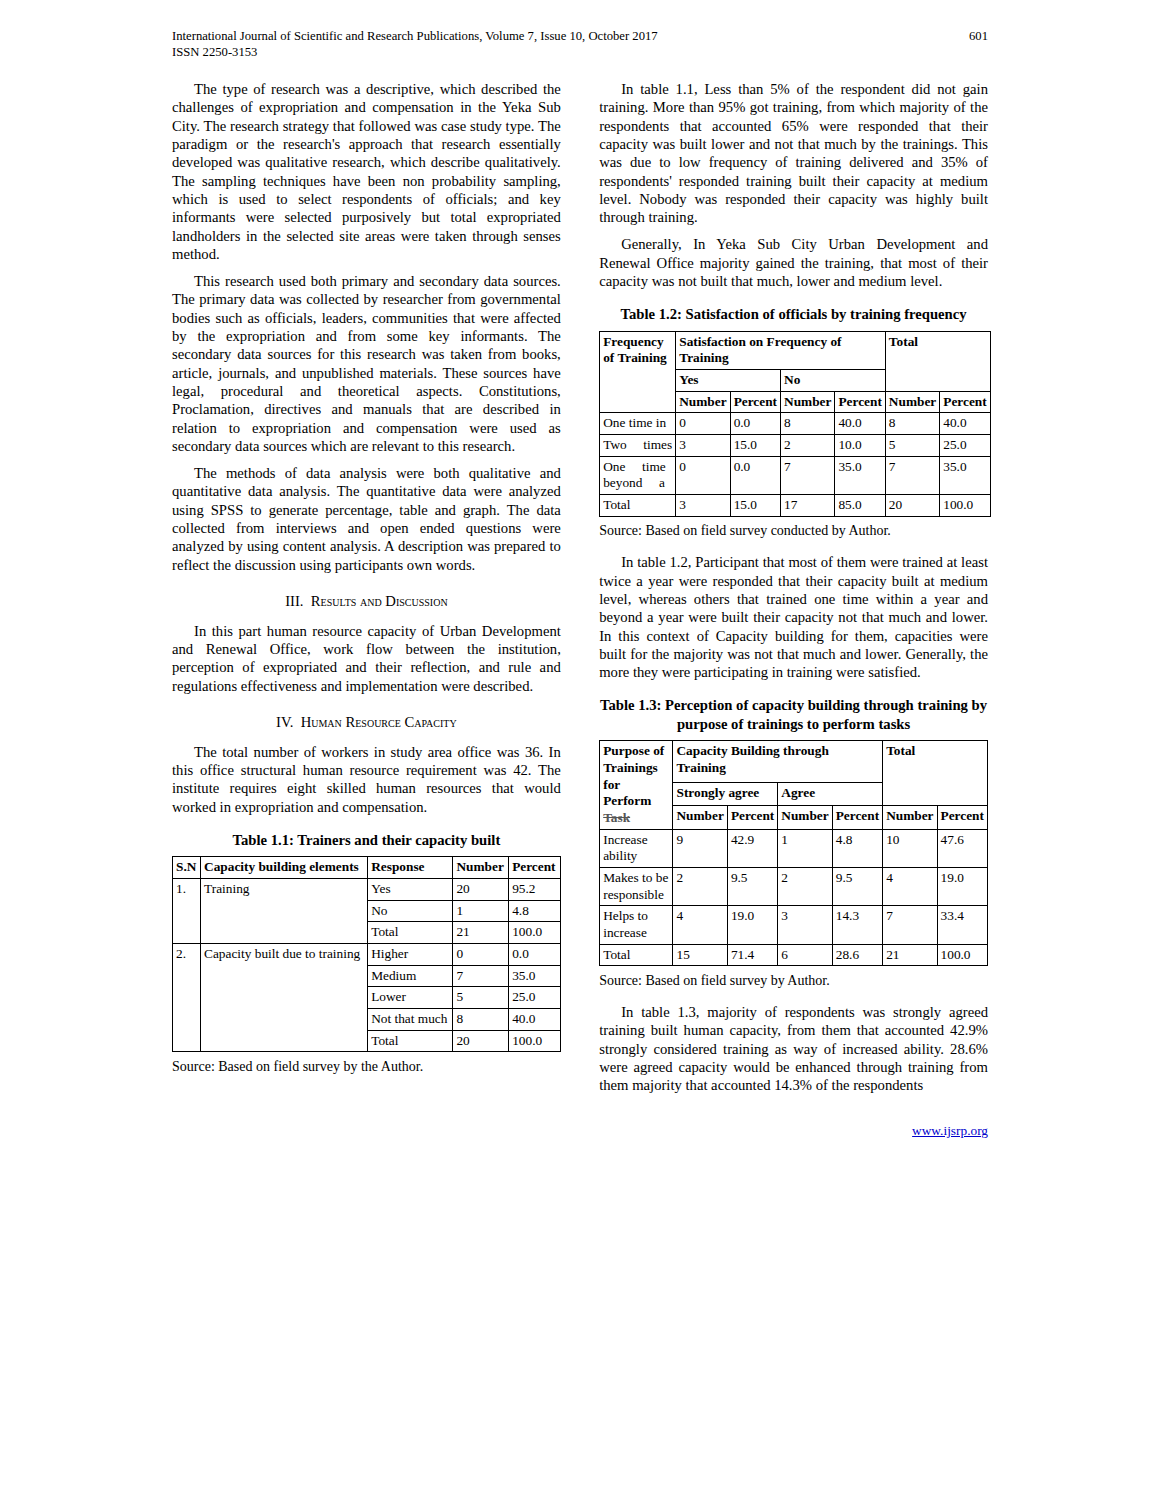International Journal of Scientific and Research Publications, Volume 7, Issue 10, October 2017
ISSN 2250-3153
601
The type of research was a descriptive, which described the challenges of expropriation and compensation in the Yeka Sub City. The research strategy that followed was case study type. The paradigm or the research's approach that research essentially developed was qualitative research, which describe qualitatively. The sampling techniques have been non probability sampling, which is used to select respondents of officials; and key informants were selected purposively but total expropriated landholders in the selected site areas were taken through senses method.
This research used both primary and secondary data sources. The primary data was collected by researcher from governmental bodies such as officials, leaders, communities that were affected by the expropriation and from some key informants. The secondary data sources for this research was taken from books, article, journals, and unpublished materials. These sources have legal, procedural and theoretical aspects. Constitutions, Proclamation, directives and manuals that are described in relation to expropriation and compensation were used as secondary data sources which are relevant to this research.
The methods of data analysis were both qualitative and quantitative data analysis. The quantitative data were analyzed using SPSS to generate percentage, table and graph. The data collected from interviews and open ended questions were analyzed by using content analysis. A description was prepared to reflect the discussion using participants own words.
III. Results and Discussion
In this part human resource capacity of Urban Development and Renewal Office, work flow between the institution, perception of expropriated and their reflection, and rule and regulations effectiveness and implementation were described.
IV. Human Resource Capacity
The total number of workers in study area office was 36. In this office structural human resource requirement was 42. The institute requires eight skilled human resources that would worked in expropriation and compensation.
Table 1.1: Trainers and their capacity built
| S.N | Capacity building elements | Response | Number | Percent |
| --- | --- | --- | --- | --- |
| 1. | Training | Yes | 20 | 95.2 |
| No | 1 | 4.8 |
| Total | 21 | 100.0 |
| 2. | Capacity built due to training | Higher | 0 | 0.0 |
| Medium | 7 | 35.0 |
| Lower | 5 | 25.0 |
| Not that much | 8 | 40.0 |
| Total | 20 | 100.0 |
Source: Based on field survey by the Author.
In table 1.1, Less than 5% of the respondent did not gain training. More than 95% got training, from which majority of the respondents that accounted 65% were responded that their capacity was built lower and not that much by the trainings. This was due to low frequency of training delivered and 35% of respondents' responded training built their capacity at medium level. Nobody was responded their capacity was highly built through training.
Generally, In Yeka Sub City Urban Development and Renewal Office majority gained the training, that most of their capacity was not built that much, lower and medium level.
Table 1.2: Satisfaction of officials by training frequency
| Frequency of Training | Satisfaction on Frequency of Training | Total |
| --- | --- | --- |
| Yes | No |
| Number | Percent | Number | Percent | Number | Percent |
| One time in | 0 | 0.0 | 8 | 40.0 | 8 | 40.0 |
| Two times | 3 | 15.0 | 2 | 10.0 | 5 | 25.0 |
| One time beyond a | 0 | 0.0 | 7 | 35.0 | 7 | 35.0 |
| Total | 3 | 15.0 | 17 | 85.0 | 20 | 100.0 |
Source: Based on field survey conducted by Author.
In table 1.2, Participant that most of them were trained at least twice a year were responded that their capacity built at medium level, whereas others that trained one time within a year and beyond a year were built their capacity not that much and lower. In this context of Capacity building for them, capacities were built for the majority was not that much and lower. Generally, the more they were participating in training were satisfied.
Table 1.3: Perception of capacity building through training by purpose of trainings to perform tasks
| Purpose of Trainings for Perform Task | Capacity Building through Training | Total |
| --- | --- | --- |
| Strongly agree | Agree |
| Number | Percent | Number | Percent | Number | Percent |
| Increase ability | 9 | 42.9 | 1 | 4.8 | 10 | 47.6 |
| Makes to be responsible | 2 | 9.5 | 2 | 9.5 | 4 | 19.0 |
| Helps to increase | 4 | 19.0 | 3 | 14.3 | 7 | 33.4 |
| Total | 15 | 71.4 | 6 | 28.6 | 21 | 100.0 |
Source: Based on field survey by Author.
In table 1.3, majority of respondents was strongly agreed training built human capacity, from them that accounted 42.9% strongly considered training as way of increased ability. 28.6% were agreed capacity would be enhanced through training from them majority that accounted 14.3% of the respondents
www.ijsrp.org